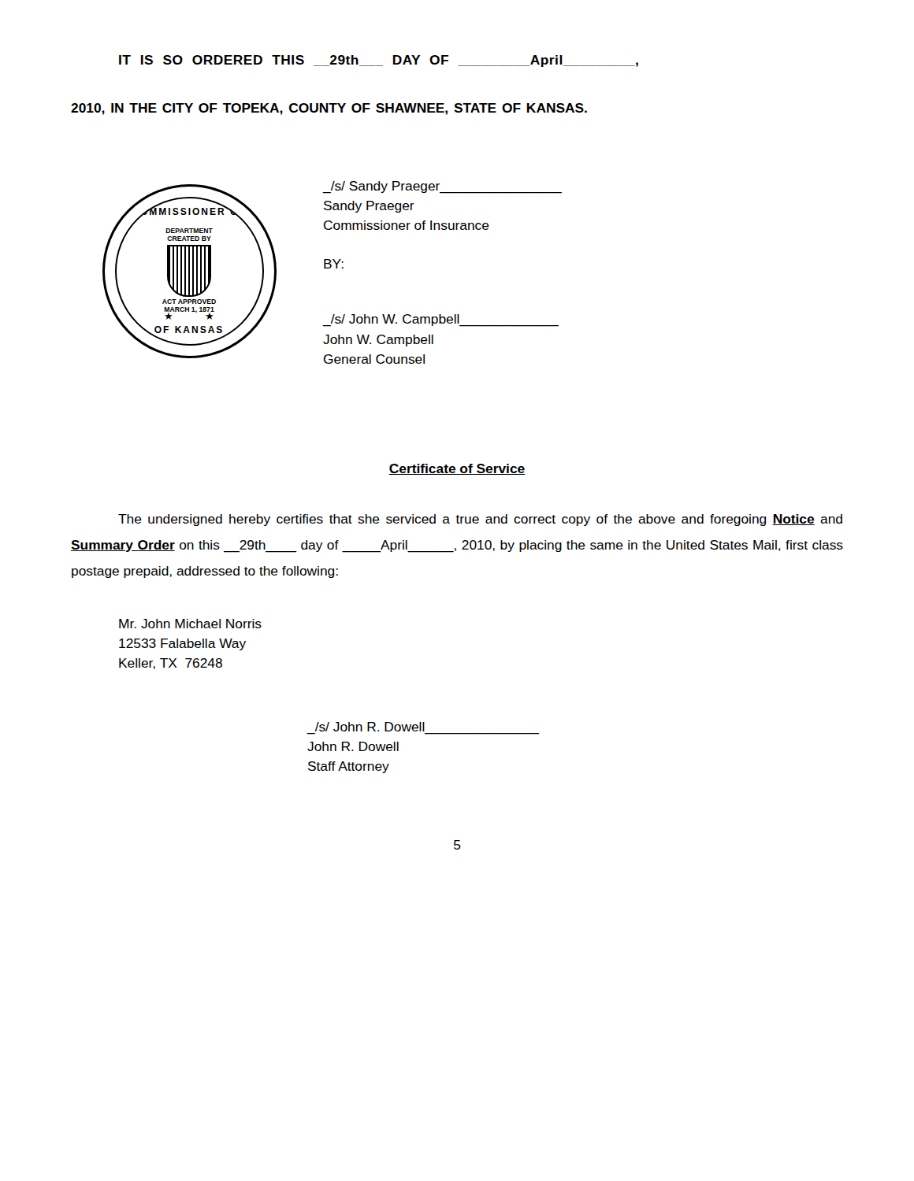IT IS SO ORDERED THIS __29th___ DAY OF _________April_________,
2010, IN THE CITY OF TOPEKA, COUNTY OF SHAWNEE, STATE OF KANSAS.
COMMISSIONER OF
DEPARTMENT
CREATED BY
ACT APPROVED
MARCH 1, 1871
★★
OF KANSAS
_/s/ Sandy Praeger________________
Sandy Praeger
Commissioner of Insurance
BY:
_/s/ John W. Campbell_____________
John W. Campbell
General Counsel
Certificate of Service
The undersigned hereby certifies that she serviced a true and correct copy of the above and foregoing Notice and Summary Order on this __29th____ day of _____April______, 2010, by placing the same in the United States Mail, first class postage prepaid, addressed to the following:
Mr. John Michael Norris
12533 Falabella Way
Keller, TX 76248
_/s/ John R. Dowell_______________
John R. Dowell
Staff Attorney
5